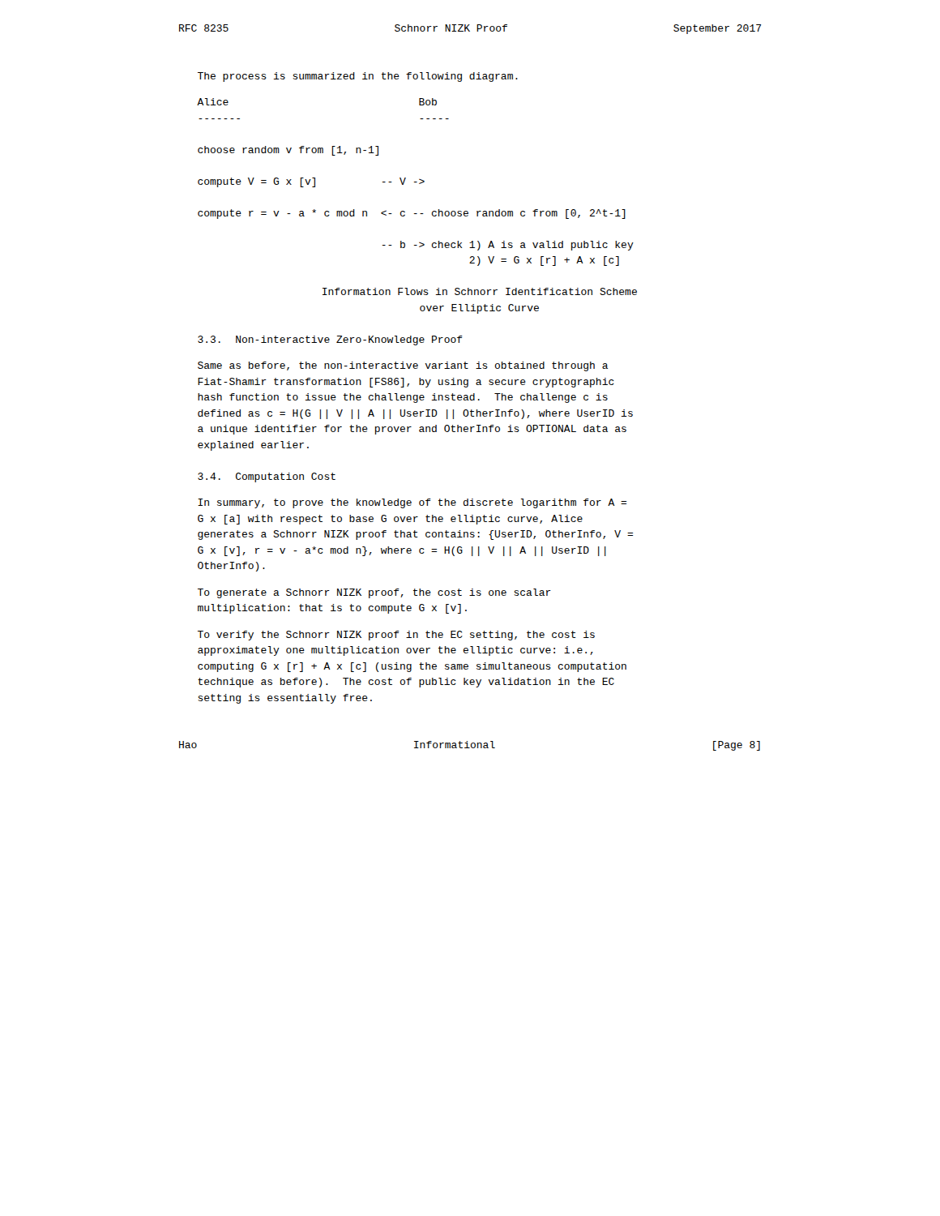RFC 8235 Schnorr NIZK Proof September 2017
The process is summarized in the following diagram.
Alice                              Bob
-------                            -----

choose random v from [1, n-1]

compute V = G x [v]          -- V ->

compute r = v - a * c mod n  <- c -- choose random c from [0, 2^t-1]

                             -- b -> check 1) A is a valid public key
                                           2) V = G x [r] + A x [c]
Information Flows in Schnorr Identification Scheme over Elliptic Curve
3.3. Non-interactive Zero-Knowledge Proof
Same as before, the non-interactive variant is obtained through a Fiat-Shamir transformation [FS86], by using a secure cryptographic hash function to issue the challenge instead. The challenge c is defined as c = H(G || V || A || UserID || OtherInfo), where UserID is a unique identifier for the prover and OtherInfo is OPTIONAL data as explained earlier.
3.4. Computation Cost
In summary, to prove the knowledge of the discrete logarithm for A = G x [a] with respect to base G over the elliptic curve, Alice generates a Schnorr NIZK proof that contains: {UserID, OtherInfo, V = G x [v], r = v - a*c mod n}, where c = H(G || V || A || UserID || OtherInfo).
To generate a Schnorr NIZK proof, the cost is one scalar multiplication: that is to compute G x [v].
To verify the Schnorr NIZK proof in the EC setting, the cost is approximately one multiplication over the elliptic curve: i.e., computing G x [r] + A x [c] (using the same simultaneous computation technique as before). The cost of public key validation in the EC setting is essentially free.
Hao Informational [Page 8]